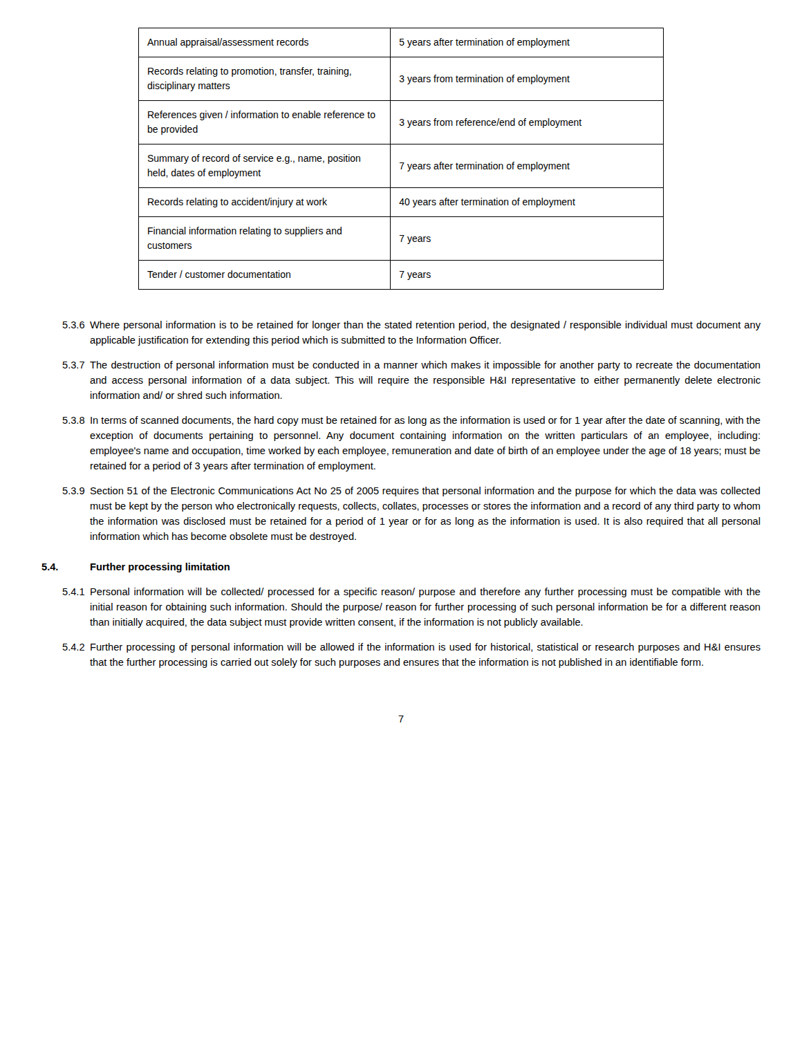| Annual appraisal/assessment records | 5 years after termination of employment |
| Records relating to promotion, transfer, training, disciplinary matters | 3 years from termination of employment |
| References given / information to enable reference to be provided | 3 years from reference/end of employment |
| Summary of record of service e.g., name, position held, dates of employment | 7 years after termination of employment |
| Records relating to accident/injury at work | 40 years after termination of employment |
| Financial information relating to suppliers and customers | 7 years |
| Tender / customer documentation | 7 years |
5.3.6
Where personal information is to be retained for longer than the stated retention period, the designated / responsible individual must document any applicable justification for extending this period which is submitted to the Information Officer.
5.3.7
The destruction of personal information must be conducted in a manner which makes it impossible for another party to recreate the documentation and access personal information of a data subject. This will require the responsible H&I representative to either permanently delete electronic information and/ or shred such information.
5.3.8
In terms of scanned documents, the hard copy must be retained for as long as the information is used or for 1 year after the date of scanning, with the exception of documents pertaining to personnel. Any document containing information on the written particulars of an employee, including: employee's name and occupation, time worked by each employee, remuneration and date of birth of an employee under the age of 18 years; must be retained for a period of 3 years after termination of employment.
5.3.9
Section 51 of the Electronic Communications Act No 25 of 2005 requires that personal information and the purpose for which the data was collected must be kept by the person who electronically requests, collects, collates, processes or stores the information and a record of any third party to whom the information was disclosed must be retained for a period of 1 year or for as long as the information is used. It is also required that all personal information which has become obsolete must be destroyed.
5.4.
Further processing limitation
5.4.1
Personal information will be collected/ processed for a specific reason/ purpose and therefore any further processing must be compatible with the initial reason for obtaining such information. Should the purpose/ reason for further processing of such personal information be for a different reason than initially acquired, the data subject must provide written consent, if the information is not publicly available.
5.4.2
Further processing of personal information will be allowed if the information is used for historical, statistical or research purposes and H&I ensures that the further processing is carried out solely for such purposes and ensures that the information is not published in an identifiable form.
7